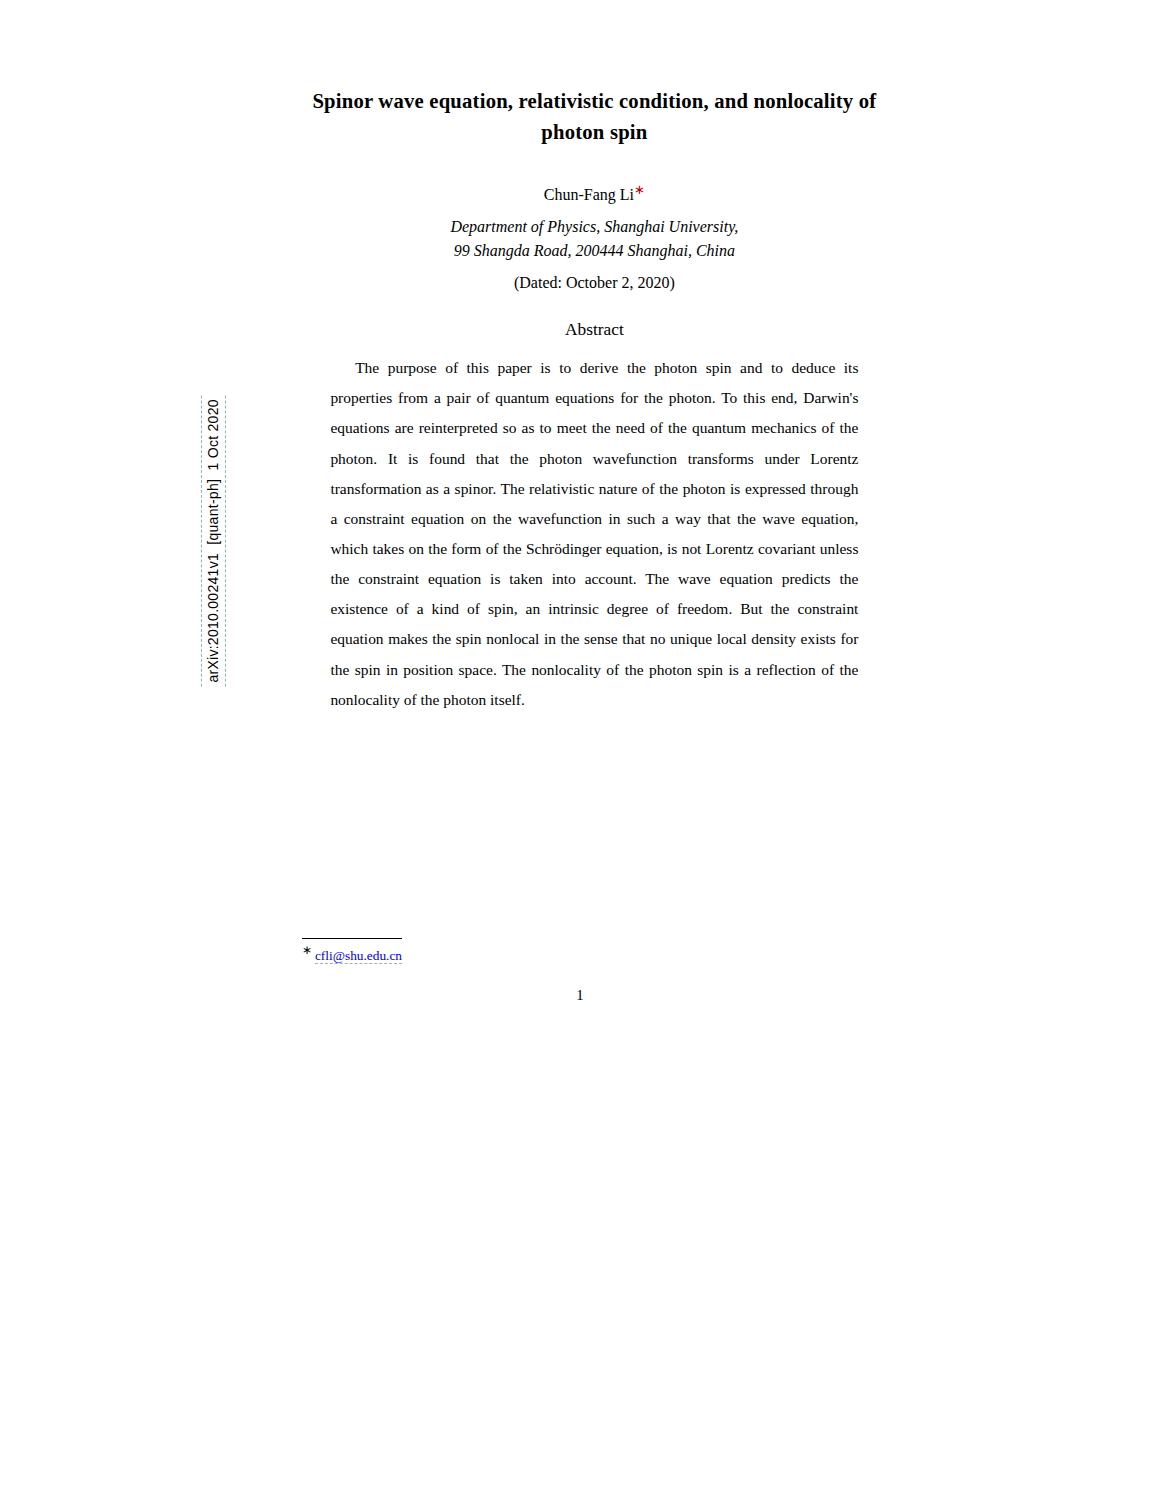arXiv:2010.00241v1 [quant-ph] 1 Oct 2020
Spinor wave equation, relativistic condition, and nonlocality of
photon spin
Chun-Fang Li∗
Department of Physics, Shanghai University,
99 Shangda Road, 200444 Shanghai, China
(Dated: October 2, 2020)
Abstract
The purpose of this paper is to derive the photon spin and to deduce its properties from a pair of quantum equations for the photon. To this end, Darwin's equations are reinterpreted so as to meet the need of the quantum mechanics of the photon. It is found that the photon wavefunction transforms under Lorentz transformation as a spinor. The relativistic nature of the photon is expressed through a constraint equation on the wavefunction in such a way that the wave equation, which takes on the form of the Schrödinger equation, is not Lorentz covariant unless the constraint equation is taken into account. The wave equation predicts the existence of a kind of spin, an intrinsic degree of freedom. But the constraint equation makes the spin nonlocal in the sense that no unique local density exists for the spin in position space. The nonlocality of the photon spin is a reflection of the nonlocality of the photon itself.
∗ cfli@shu.edu.cn
1